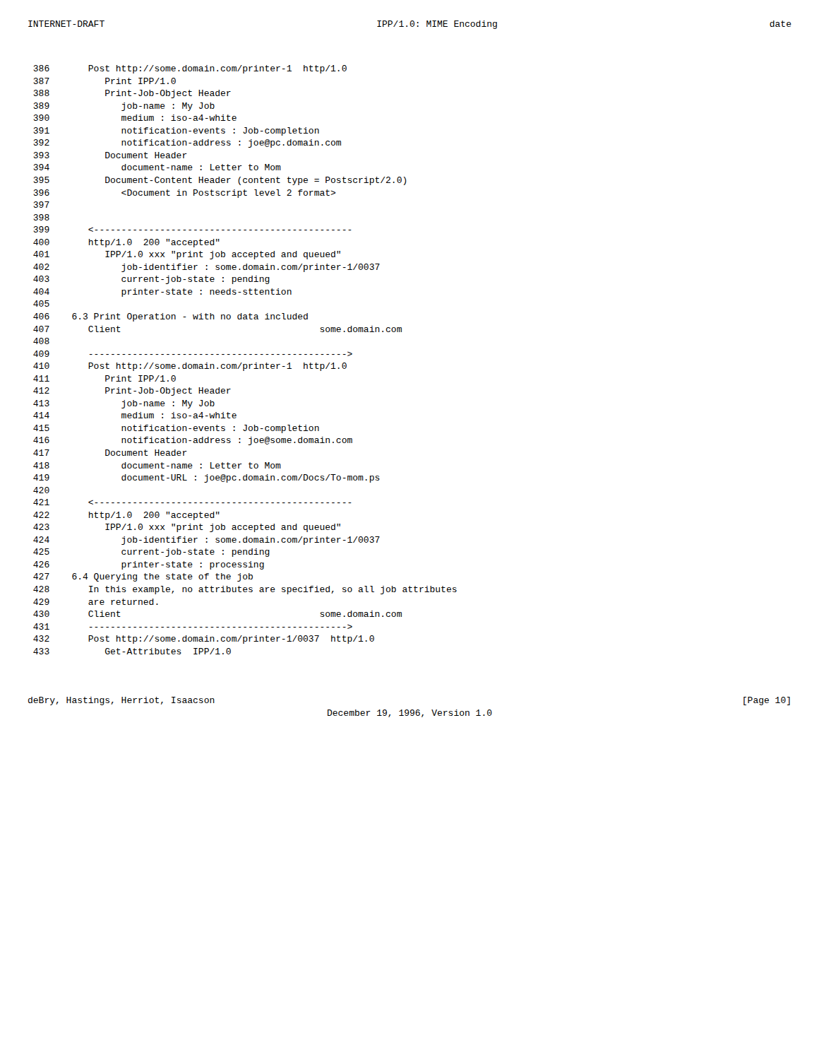INTERNET-DRAFT IPP/1.0: MIME Encoding date
386     Post http://some.domain.com/printer-1  http/1.0
387        Print IPP/1.0
388        Print-Job-Object Header
389           job-name : My Job
390           medium : iso-a4-white
391           notification-events : Job-completion
392           notification-address : joe@pc.domain.com
393        Document Header
394           document-name : Letter to Mom
395        Document-Content Header (content type = Postscript/2.0)
396           <Document in Postscript level 2 format>
397
398
399     <-----------------------------------------------
400     http/1.0  200 "accepted"
401        IPP/1.0 xxx "print job accepted and queued"
402           job-identifier : some.domain.com/printer-1/0037
403           current-job-state : pending
404           printer-state : needs-sttention
405
406  6.3 Print Operation - with no data included
407     Client                                    some.domain.com
408
409     ----------------------------------------------->
410     Post http://some.domain.com/printer-1  http/1.0
411        Print IPP/1.0
412        Print-Job-Object Header
413           job-name : My Job
414           medium : iso-a4-white
415           notification-events : Job-completion
416           notification-address : joe@some.domain.com
417        Document Header
418           document-name : Letter to Mom
419           document-URL : joe@pc.domain.com/Docs/To-mom.ps
420
421     <-----------------------------------------------
422     http/1.0  200 "accepted"
423        IPP/1.0 xxx "print job accepted and queued"
424           job-identifier : some.domain.com/printer-1/0037
425           current-job-state : pending
426           printer-state : processing
427  6.4 Querying the state of the job
428     In this example, no attributes are specified, so all job attributes
429     are returned.
430     Client                                    some.domain.com
431     ----------------------------------------------->
432     Post http://some.domain.com/printer-1/0037  http/1.0
433        Get-Attributes  IPP/1.0
deBry, Hastings, Herriot, Isaacson [Page 10]
December 19, 1996, Version 1.0